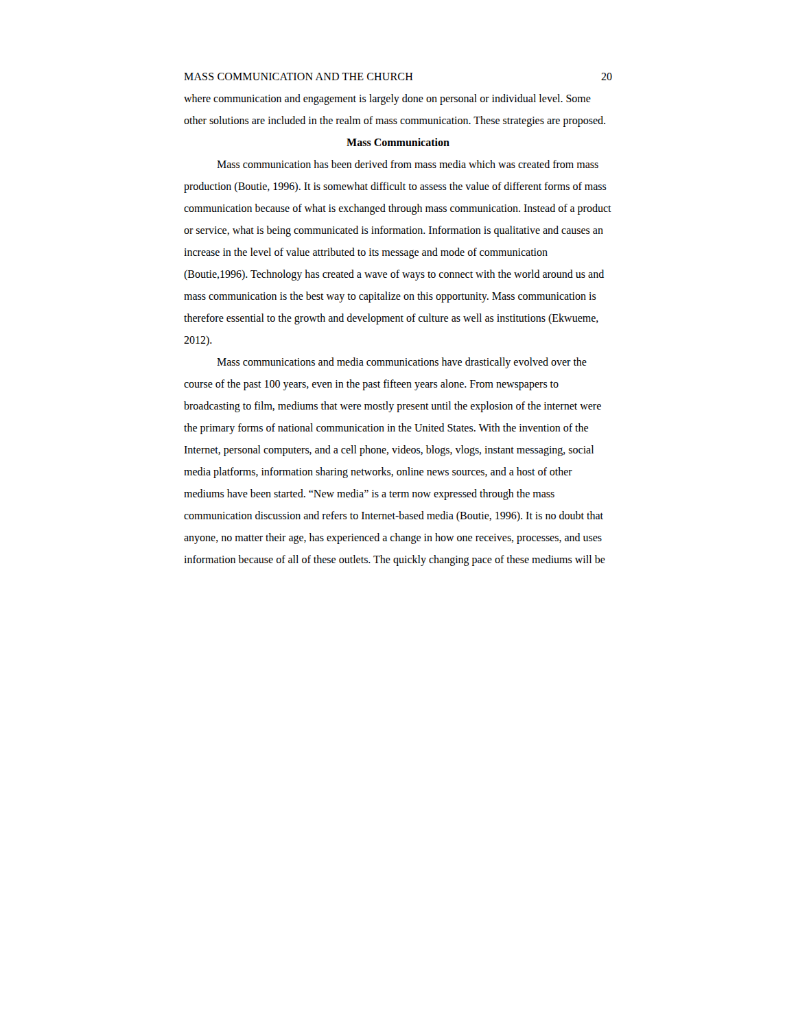Mass Communication and the Church 20
where communication and engagement is largely done on personal or individual level. Some other solutions are included in the realm of mass communication. These strategies are proposed.
Mass Communication
Mass communication has been derived from mass media which was created from mass production (Boutie, 1996). It is somewhat difficult to assess the value of different forms of mass communication because of what is exchanged through mass communication. Instead of a product or service, what is being communicated is information. Information is qualitative and causes an increase in the level of value attributed to its message and mode of communication (Boutie,1996). Technology has created a wave of ways to connect with the world around us and mass communication is the best way to capitalize on this opportunity. Mass communication is therefore essential to the growth and development of culture as well as institutions (Ekwueme, 2012).
Mass communications and media communications have drastically evolved over the course of the past 100 years, even in the past fifteen years alone. From newspapers to broadcasting to film, mediums that were mostly present until the explosion of the internet were the primary forms of national communication in the United States. With the invention of the Internet, personal computers, and a cell phone, videos, blogs, vlogs, instant messaging, social media platforms, information sharing networks, online news sources, and a host of other mediums have been started. “New media” is a term now expressed through the mass communication discussion and refers to Internet-based media (Boutie, 1996). It is no doubt that anyone, no matter their age, has experienced a change in how one receives, processes, and uses information because of all of these outlets. The quickly changing pace of these mediums will be